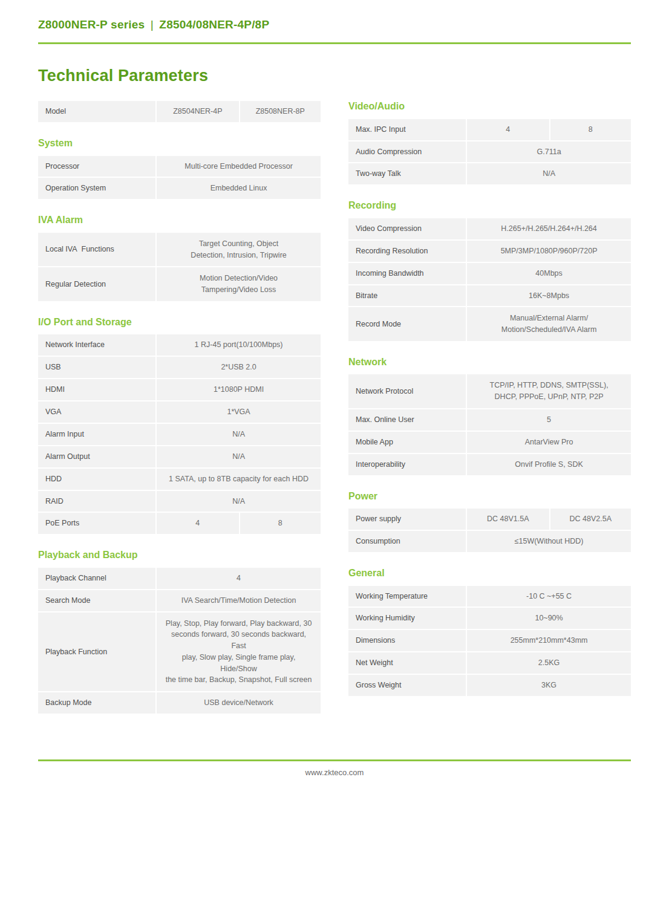Z8000NER-P series | Z8504/08NER-4P/8P
Technical Parameters
| Model | Z8504NER-4P | Z8508NER-8P |
System
| Processor | Multi-core Embedded Processor |
| Operation System | Embedded Linux |
IVA Alarm
| Local IVA Functions | Target Counting, Object Detection, Intrusion, Tripwire |
| Regular Detection | Motion Detection/Video Tampering/Video Loss |
I/O Port and Storage
| Network Interface | 1 RJ-45 port(10/100Mbps) |
| USB | 2*USB 2.0 |
| HDMI | 1*1080P HDMI |
| VGA | 1*VGA |
| Alarm Input | N/A |
| Alarm Output | N/A |
| HDD | 1 SATA, up to 8TB capacity for each HDD |
| RAID | N/A |
| PoE Ports | 4 | 8 |
Playback and Backup
| Playback Channel | 4 |
| Search Mode | IVA Search/Time/Motion Detection |
| Playback Function | Play, Stop, Play forward, Play backward, 30 seconds forward, 30 seconds backward, Fast play, Slow play, Single frame play, Hide/Show the time bar, Backup, Snapshot, Full screen |
| Backup Mode | USB device/Network |
Video/Audio
| Max. IPC Input | 4 | 8 |
| Audio Compression | G.711a |
| Two-way Talk | N/A |
Recording
| Video Compression | H.265+/H.265/H.264+/H.264 |
| Recording Resolution | 5MP/3MP/1080P/960P/720P |
| Incoming Bandwidth | 40Mbps |
| Bitrate | 16K~8Mpbs |
| Record Mode | Manual/External Alarm/ Motion/Scheduled/IVA Alarm |
Network
| Network Protocol | TCP/IP, HTTP, DDNS, SMTP(SSL), DHCP, PPPoE, UPnP, NTP, P2P |
| Max. Online User | 5 |
| Mobile App | AntarView Pro |
| Interoperability | Onvif Profile S, SDK |
Power
| Power supply | DC 48V1.5A | DC 48V2.5A |
| Consumption | ≤15W(Without HDD) |
General
| Working Temperature | -10 C ~+55 C |
| Working Humidity | 10~90% |
| Dimensions | 255mm*210mm*43mm |
| Net Weight | 2.5KG |
| Gross Weight | 3KG |
www.zkteco.com